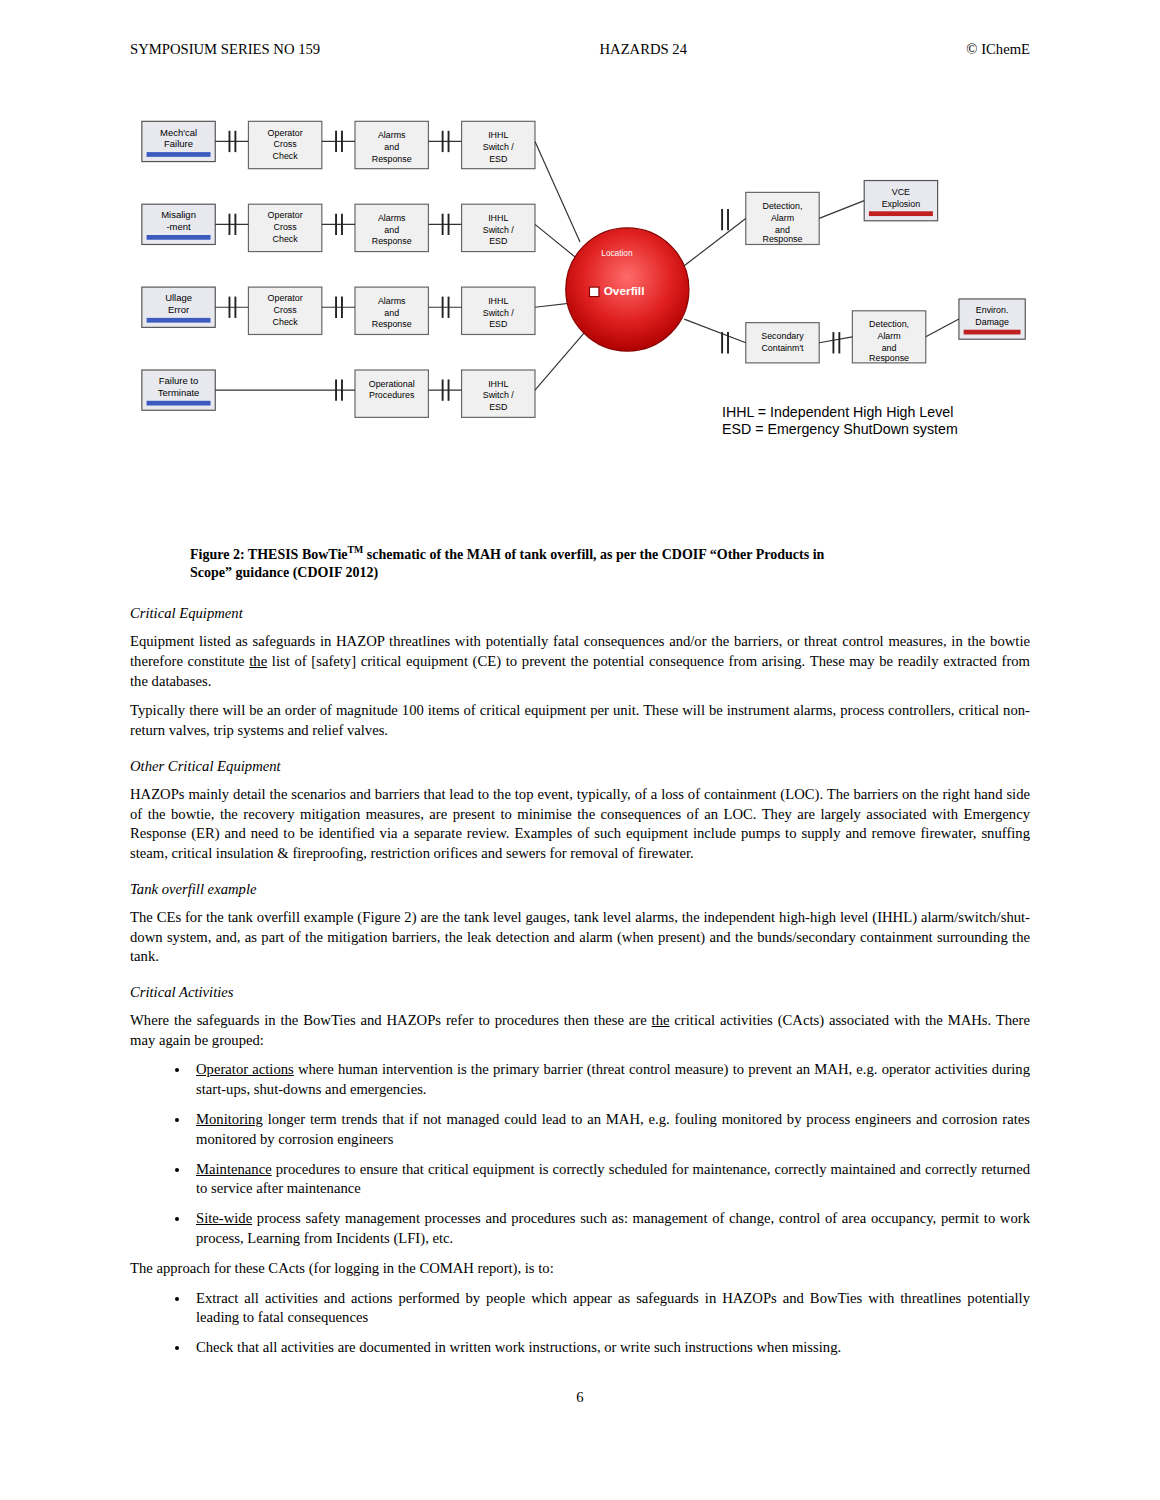SYMPOSIUM SERIES NO 159
HAZARDS 24
© IChemE
Mech'cal Failure Misalign -ment Ullage Error Failure to Terminate Operator Cross Check Alarms and Response IHHL Switch / ESD Operator Cross Check Alarms and Response IHHL Switch / ESD Operator Cross Check Alarms and Response IHHL Switch / ESD Operational Procedures IHHL Switch / ESD Location Overfill Detection, Alarm and Response VCE Explosion Secondary Containm't Detection, Alarm and Response Environ. Damage IHHL = Independent High High Level ESD = Emergency ShutDown system
Figure 2: THESIS BowTieTM schematic of the MAH of tank overfill, as per the CDOIF “Other Products in
Scope” guidance (CDOIF 2012)
Critical Equipment
Equipment listed as safeguards in HAZOP threatlines with potentially fatal consequences and/or the barriers, or threat control measures, in the bowtie therefore constitute the list of [safety] critical equipment (CE) to prevent the potential consequence from arising. These may be readily extracted from the databases.
Typically there will be an order of magnitude 100 items of critical equipment per unit. These will be instrument alarms, process controllers, critical non-return valves, trip systems and relief valves.
Other Critical Equipment
HAZOPs mainly detail the scenarios and barriers that lead to the top event, typically, of a loss of containment (LOC). The barriers on the right hand side of the bowtie, the recovery mitigation measures, are present to minimise the consequences of an LOC. They are largely associated with Emergency Response (ER) and need to be identified via a separate review. Examples of such equipment include pumps to supply and remove firewater, snuffing steam, critical insulation & fireproofing, restriction orifices and sewers for removal of firewater.
Tank overfill example
The CEs for the tank overfill example (Figure 2) are the tank level gauges, tank level alarms, the independent high-high level (IHHL) alarm/switch/shut-down system, and, as part of the mitigation barriers, the leak detection and alarm (when present) and the bunds/secondary containment surrounding the tank.
Critical Activities
Where the safeguards in the BowTies and HAZOPs refer to procedures then these are the critical activities (CActs) associated with the MAHs. There may again be grouped:
Operator actions where human intervention is the primary barrier (threat control measure) to prevent an MAH, e.g. operator activities during start-ups, shut-downs and emergencies.
Monitoring longer term trends that if not managed could lead to an MAH, e.g. fouling monitored by process engineers and corrosion rates monitored by corrosion engineers
Maintenance procedures to ensure that critical equipment is correctly scheduled for maintenance, correctly maintained and correctly returned to service after maintenance
Site-wide process safety management processes and procedures such as: management of change, control of area occupancy, permit to work process, Learning from Incidents (LFI), etc.
The approach for these CActs (for logging in the COMAH report), is to:
Extract all activities and actions performed by people which appear as safeguards in HAZOPs and BowTies with threatlines potentially leading to fatal consequences
Check that all activities are documented in written work instructions, or write such instructions when missing.
6